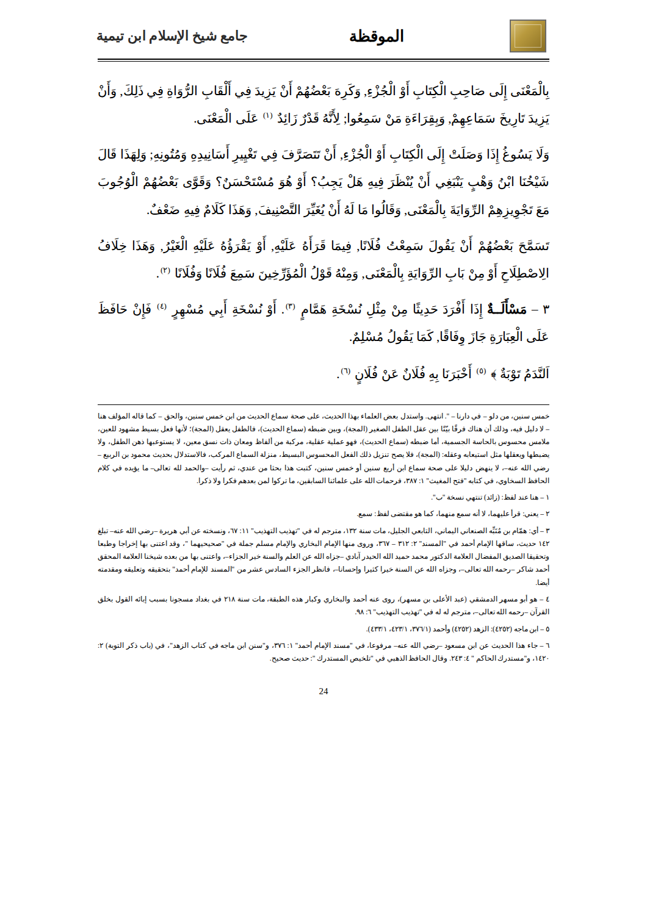الموقظة
جامع شيخ الإسلام ابن تيمية
بِالْمَعْنَى إِلَى صَاحِبِ الْكِتَابِ أَوْ الْجُزْءِ, وَكَرِهَ بَعْضُهُمْ أَنْ يَزِيدَ فِي أَلْقَابِ الرُّوَاةِ فِي ذَلِكَ, وَأَنْ يَزِيدَ تَارِيخَ سَمَاعِهِمْ, وَبِقِرَاءَةِ مَنْ سَمِعُوا; لِأَنَّهُ قَدْرٌ زَائِدٌ (١) عَلَى الْمَعْنَى.
وَلَا يَسُوغُ إِذَا وَصَلَتْ إِلَى الْكِتَابِ أَوْ الْجُزْءِ, أَنْ تَتَصَرَّفَ فِي تَغْيِيرِ أَسَانِيدِهِ وَمُتُونِهِ; وَلِهَذَا قَالَ شَيْخُنَا ابْنُ وَهْبٍ يَنْبَغِي أَنْ يُنْظَرَ فِيهِ هَلْ يَجِبُ؟ أَوْ هُوَ مُسْتَحْسَنٌ؟ وَقَوَّى بَعْضُهُمْ الْوُجُوبَ مَعَ تَجْوِيزِهِمْ الرِّوَايَةَ بِالْمَعْنَى, وَقَالُوا مَا لَهُ أَنْ يُغَيِّرَ التَّصْنِيفَ, وَهَذَا كَلَامٌ فِيهِ ضَعْفٌ.
تَسَمَّحَ بَعْضُهُمْ أَنْ يَقُولَ سَمِعْتُ فُلَانًا, فِيمَا قَرَأَهُ عَلَيْهِ, أَوْ يَقْرَؤُهُ عَلَيْهِ الْغَيْرُ, وَهَذَا خِلَافُ الِاصْطِلَاحِ أَوْ مِنْ بَابِ الرِّوَايَةِ بِالْمَعْنَى, وَمِنْهُ قَوْلُ الْمُؤَرِّخِينَ سَمِعَ فُلَانًا وَفُلَانًا (٢).
٣ – مَسْأَلَــةٌ إِذَا أَفْرَدَ حَدِيثًا مِنْ مِثْلِ نُسْخَةِ هَمَّامٍ (٣). أَوْ نُسْخَةِ أَبِي مُسْهِرٍ (٤) فَإِنْ حَافَظَ عَلَى الْعِبَارَةِ جَازَ وِفَاقًا, كَمَا يَقُولُ مُسْلِمٌ.
اَلنَّدَمُ تَوْبَةٌ ﴾ (٥) أَخْبَرَنَا بِهِ فُلَانٌ عَنْ فُلَانٍ (٦).
خمس سنين، من دلو – في دارنا – ". انتهى. واستدل بعض العلماء بهذا الحديث، على صحة سماع الحديث من ابن خمس سنين، والحق – كما قاله المؤلف هنا – لا دليل فيه، وذلك أن هناك فرقًا بيّنًا بين عقل الطفل الصغير (المجة)، وبين ضبطه (سماع الحديث)، فالطفل يعقل (المجة)؛ لأنها فعل بسيط مشهود للعين، ملامس محسوس بالحاسة الجسمية، أما ضبطه (سماع الحديث)، فهو عملية عقلية، مركبة من ألفاظ ومعان ذات نسق معين، لا يستوعبها ذهن الطفل، ولا يضبطها ويعقلها مثل استيعابه وعقله: (المجة)، فلا يصح تنزيل ذلك الفعل المحسوس البسيط، منزلة السماع المركب، فالاستدلال بحديث محمود بن الربيع –رضي الله عنه–، لا ينهض دليلا على صحة سماع ابن أربع سنين أو خمس سنين، كتبت هذا بحثا من عندي، ثم رأيت –والحمد لله تعالى– ما يؤيده في كلام الحافظ السخاوي، في كتابه "فتح المغيث" ١: ٣٨٧، فرحمات الله على علمائنا السابقين، ما تركوا لمن بعدهم فكرا ولا ذكرا.
١ – هنا عند لفظ: (زائد) تنتهي نسخة "ب".
٢ – يعني: قرأ عليهما، لا أنه سمع منهما، كما هو مقتضى لفظ: سمع.
٣ – أي: همّام بن مُنَبِّه الصنعاني اليماني، التابعي الجليل، مات سنة ١٣٢، مترجم له في "تهذيب التهذيب" ١١: ٦٧، ونسخته عن أبي هريرة –رضي الله عنه– تبلغ ١٤٢ حديث، ساقها الإمام أحمد في "المسند" ٢: ٣١٢ – ٣٦٧، وروى منها الإمام البخاري والإمام مسلم جملة في "صحيحيهما "، وقد اعتنى بها إخراجا وطبعا وتحقيقا الصديق المفضال العلامة الدكتور محمد حميد الله الحيدر آبادي –جزاه الله عن العلم والسنة خير الجزاء–، واعتنى بها من بعده شيخنا العلامة المحقق أحمد شاكر –رحمه الله تعالى–، وجزاه الله عن السنة خيرا كثيرا وإحسانا–، فانظر الجزء السادس عشر من "المسند للإمام أحمد" بتحقيقه وتعليقه ومقدمته أيضا.
٤ – هو أبو مسهر الدمشقي (عبد الأعلى بن مسهر)، روى عنه أحمد والبخاري وكبار هذه الطبقة، مات سنة ٢١٨ في بغداد مسجونا بسبب إبائه القول بخلق القرآن –رحمه الله تعالى–، مترجم له له في "تهذيب التهذيب" ٦: ٩٨.
٥ – ابن ماجه (٤٢٥٢): الزهد (٤٢٥٢) وأحمد (٣٧٦/١، ٤٢٣/١، ٤٣٣/١).
٦ – جاء هذا الحديث عن ابن مسعود –رضي الله عنه– مرفوعا، في "مسند الإمام أحمد" ١: ٣٧٦، و"سنن ابن ماجه في كتاب الزهد"، في (باب ذكر التوبة) ٢: ١٤٢٠، و"مستدرك الحاكم " ٤: ٢٤٣. وقال الحافظ الذهبي في "تلخيص المستدرك ": حديث صحيح.
24